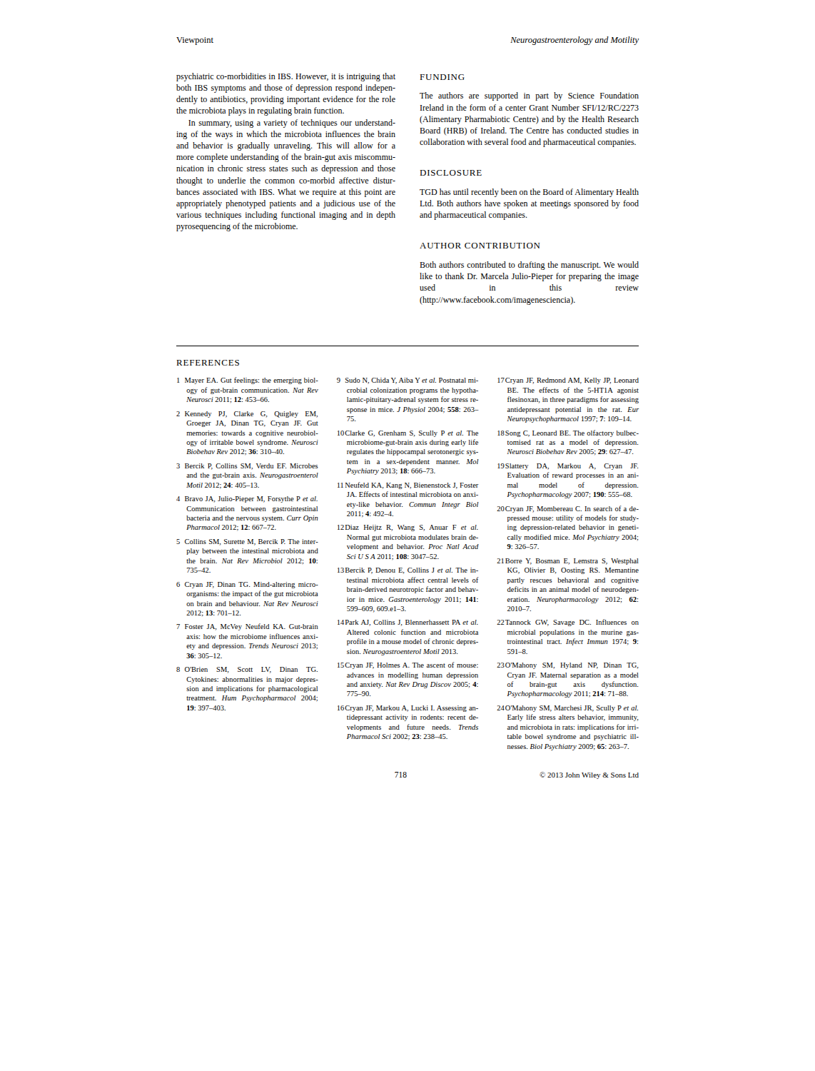Viewpoint
Neurogastroenterology and Motility
psychiatric co-morbidities in IBS. However, it is intriguing that both IBS symptoms and those of depression respond independently to antibiotics, providing important evidence for the role the microbiota plays in regulating brain function.
In summary, using a variety of techniques our understanding of the ways in which the microbiota influences the brain and behavior is gradually unraveling. This will allow for a more complete understanding of the brain-gut axis miscommunication in chronic stress states such as depression and those thought to underlie the common co-morbid affective disturbances associated with IBS. What we require at this point are appropriately phenotyped patients and a judicious use of the various techniques including functional imaging and in depth pyrosequencing of the microbiome.
Funding
The authors are supported in part by Science Foundation Ireland in the form of a center Grant Number SFI/12/RC/2273 (Alimentary Pharmabiotic Centre) and by the Health Research Board (HRB) of Ireland. The Centre has conducted studies in collaboration with several food and pharmaceutical companies.
Disclosure
TGD has until recently been on the Board of Alimentary Health Ltd. Both authors have spoken at meetings sponsored by food and pharmaceutical companies.
Author Contribution
Both authors contributed to drafting the manuscript. We would like to thank Dr. Marcela Julio-Pieper for preparing the image used in this review (http://www.facebook.com/imagenesciencia).
References
1 Mayer EA. Gut feelings: the emerging biology of gut-brain communication. Nat Rev Neurosci 2011; 12: 453–66.
2 Kennedy PJ, Clarke G, Quigley EM, Groeger JA, Dinan TG, Cryan JF. Gut memories: towards a cognitive neurobiology of irritable bowel syndrome. Neurosci Biobehav Rev 2012; 36: 310–40.
3 Bercik P, Collins SM, Verdu EF. Microbes and the gut-brain axis. Neurogastroenterol Motil 2012; 24: 405–13.
4 Bravo JA, Julio-Pieper M, Forsythe P et al. Communication between gastrointestinal bacteria and the nervous system. Curr Opin Pharmacol 2012; 12: 667–72.
5 Collins SM, Surette M, Bercik P. The interplay between the intestinal microbiota and the brain. Nat Rev Microbiol 2012; 10: 735–42.
6 Cryan JF, Dinan TG. Mind-altering microorganisms: the impact of the gut microbiota on brain and behaviour. Nat Rev Neurosci 2012; 13: 701–12.
7 Foster JA, McVey Neufeld KA. Gut-brain axis: how the microbiome influences anxiety and depression. Trends Neurosci 2013; 36: 305–12.
8 O'Brien SM, Scott LV, Dinan TG. Cytokines: abnormalities in major depression and implications for pharmacological treatment. Hum Psychopharmacol 2004; 19: 397–403.
9 Sudo N, Chida Y, Aiba Y et al. Postnatal microbial colonization programs the hypothalamic-pituitary-adrenal system for stress response in mice. J Physiol 2004; 558: 263–75.
10 Clarke G, Grenham S, Scully P et al. The microbiome-gut-brain axis during early life regulates the hippocampal serotonergic system in a sex-dependent manner. Mol Psychiatry 2013; 18: 666–73.
11 Neufeld KA, Kang N, Bienenstock J, Foster JA. Effects of intestinal microbiota on anxiety-like behavior. Commun Integr Biol 2011; 4: 492–4.
12 Diaz Heijtz R, Wang S, Anuar F et al. Normal gut microbiota modulates brain development and behavior. Proc Natl Acad Sci U S A 2011; 108: 3047–52.
13 Bercik P, Denou E, Collins J et al. The intestinal microbiota affect central levels of brain-derived neurotropic factor and behavior in mice. Gastroenterology 2011; 141: 599–609, 609.e1–3.
14 Park AJ, Collins J, Blennerhassett PA et al. Altered colonic function and microbiota profile in a mouse model of chronic depression. Neurogastroenterol Motil 2013.
15 Cryan JF, Holmes A. The ascent of mouse: advances in modelling human depression and anxiety. Nat Rev Drug Discov 2005; 4: 775–90.
16 Cryan JF, Markou A, Lucki I. Assessing antidepressant activity in rodents: recent developments and future needs. Trends Pharmacol Sci 2002; 23: 238–45.
17 Cryan JF, Redmond AM, Kelly JP, Leonard BE. The effects of the 5-HT1A agonist flesinoxan, in three paradigms for assessing antidepressant potential in the rat. Eur Neuropsychopharmacol 1997; 7: 109–14.
18 Song C, Leonard BE. The olfactory bulbectomised rat as a model of depression. Neurosci Biobehav Rev 2005; 29: 627–47.
19 Slattery DA, Markou A, Cryan JF. Evaluation of reward processes in an animal model of depression. Psychopharmacology 2007; 190: 555–68.
20 Cryan JF, Mombereau C. In search of a depressed mouse: utility of models for studying depression-related behavior in genetically modified mice. Mol Psychiatry 2004; 9: 326–57.
21 Borre Y, Bosman E, Lemstra S, Westphal KG, Olivier B, Oosting RS. Memantine partly rescues behavioral and cognitive deficits in an animal model of neurodegeneration. Neuropharmacology 2012; 62: 2010–7.
22 Tannock GW, Savage DC. Influences on microbial populations in the murine gastrointestinal tract. Infect Immun 1974; 9: 591–8.
23 O'Mahony SM, Hyland NP, Dinan TG, Cryan JF. Maternal separation as a model of brain-gut axis dysfunction. Psychopharmacology 2011; 214: 71–88.
24 O'Mahony SM, Marchesi JR, Scully P et al. Early life stress alters behavior, immunity, and microbiota in rats: implications for irritable bowel syndrome and psychiatric illnesses. Biol Psychiatry 2009; 65: 263–7.
718
© 2013 John Wiley & Sons Ltd